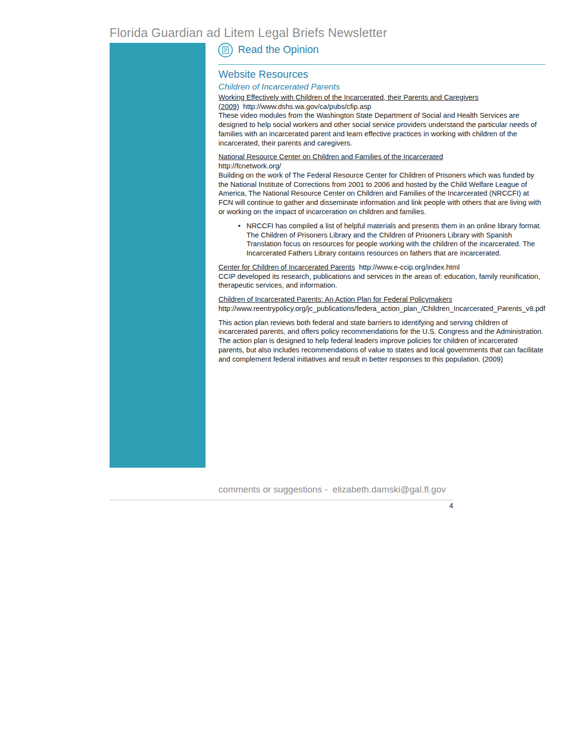Florida Guardian ad Litem Legal Briefs Newsletter
Read the Opinion
Website Resources
Children of Incarcerated Parents
Working Effectively with Children of the Incarcerated, their Parents and Caregivers (2009) http://www.dshs.wa.gov/ca/pubs/cfip.asp
These video modules from the Washington State Department of Social and Health Services are designed to help social workers and other social service providers understand the particular needs of families with an incarcerated parent and learn effective practices in working with children of the incarcerated, their parents and caregivers.
National Resource Center on Children and Families of the Incarcerated
http://fcnetwork.org/
Building on the work of The Federal Resource Center for Children of Prisoners which was funded by the National Institute of Corrections from 2001 to 2006 and hosted by the Child Welfare League of America, The National Resource Center on Children and Families of the Incarcerated (NRCCFI) at FCN will continue to gather and disseminate information and link people with others that are living with or working on the impact of incarceration on children and families.
NRCCFI has compiled a list of helpful materials and presents them in an online library format. The Children of Prisoners Library and the Children of Prisoners Library with Spanish Translation focus on resources for people working with the children of the incarcerated. The Incarcerated Fathers Library contains resources on fathers that are incarcerated.
Center for Children of Incarcerated Parents http://www.e-ccip.org/index.html
CCIP developed its research, publications and services in the areas of: education, family reunification, therapeutic services, and information.
Children of Incarcerated Parents: An Action Plan for Federal Policymakers
http://www.reentrypolicy.org/jc_publications/federa_action_plan_/Children_Incarcerated_Parents_v8.pdf
This action plan reviews both federal and state barriers to identifying and serving children of incarcerated parents, and offers policy recommendations for the U.S. Congress and the Administration. The action plan is designed to help federal leaders improve policies for children of incarcerated parents, but also includes recommendations of value to states and local governments that can facilitate and complement federal initiatives and result in better responses to this population. (2009)
comments or suggestions - elizabeth.damski@gal.fl.gov
4